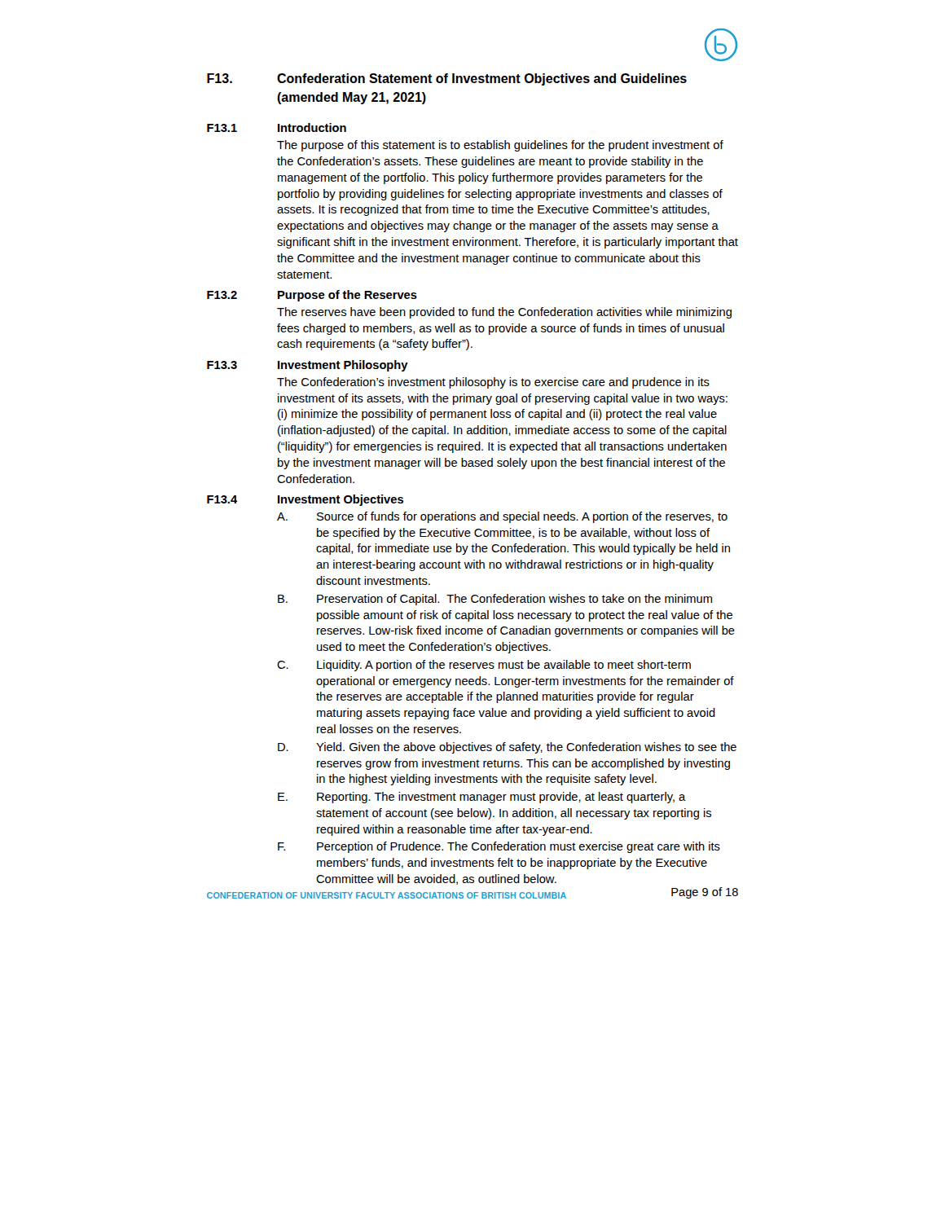F13. Confederation Statement of Investment Objectives and Guidelines (amended May 21, 2021)
F13.1 Introduction
The purpose of this statement is to establish guidelines for the prudent investment of the Confederation’s assets. These guidelines are meant to provide stability in the management of the portfolio. This policy furthermore provides parameters for the portfolio by providing guidelines for selecting appropriate investments and classes of assets. It is recognized that from time to time the Executive Committee’s attitudes, expectations and objectives may change or the manager of the assets may sense a significant shift in the investment environment. Therefore, it is particularly important that the Committee and the investment manager continue to communicate about this statement.
F13.2 Purpose of the Reserves
The reserves have been provided to fund the Confederation activities while minimizing fees charged to members, as well as to provide a source of funds in times of unusual cash requirements (a “safety buffer”).
F13.3 Investment Philosophy
The Confederation’s investment philosophy is to exercise care and prudence in its investment of its assets, with the primary goal of preserving capital value in two ways: (i) minimize the possibility of permanent loss of capital and (ii) protect the real value (inflation-adjusted) of the capital. In addition, immediate access to some of the capital (“liquidity”) for emergencies is required. It is expected that all transactions undertaken by the investment manager will be based solely upon the best financial interest of the Confederation.
F13.4 Investment Objectives
A. Source of funds for operations and special needs. A portion of the reserves, to be specified by the Executive Committee, is to be available, without loss of capital, for immediate use by the Confederation. This would typically be held in an interest-bearing account with no withdrawal restrictions or in high-quality discount investments.
B. Preservation of Capital. The Confederation wishes to take on the minimum possible amount of risk of capital loss necessary to protect the real value of the reserves. Low-risk fixed income of Canadian governments or companies will be used to meet the Confederation’s objectives.
C. Liquidity. A portion of the reserves must be available to meet short-term operational or emergency needs. Longer-term investments for the remainder of the reserves are acceptable if the planned maturities provide for regular maturing assets repaying face value and providing a yield sufficient to avoid real losses on the reserves.
D. Yield. Given the above objectives of safety, the Confederation wishes to see the reserves grow from investment returns. This can be accomplished by investing in the highest yielding investments with the requisite safety level.
E. Reporting. The investment manager must provide, at least quarterly, a statement of account (see below). In addition, all necessary tax reporting is required within a reasonable time after tax-year-end.
F. Perception of Prudence. The Confederation must exercise great care with its members’ funds, and investments felt to be inappropriate by the Executive Committee will be avoided, as outlined below.
Confederation of University Faculty Associations of British Columbia
Page 9 of 18